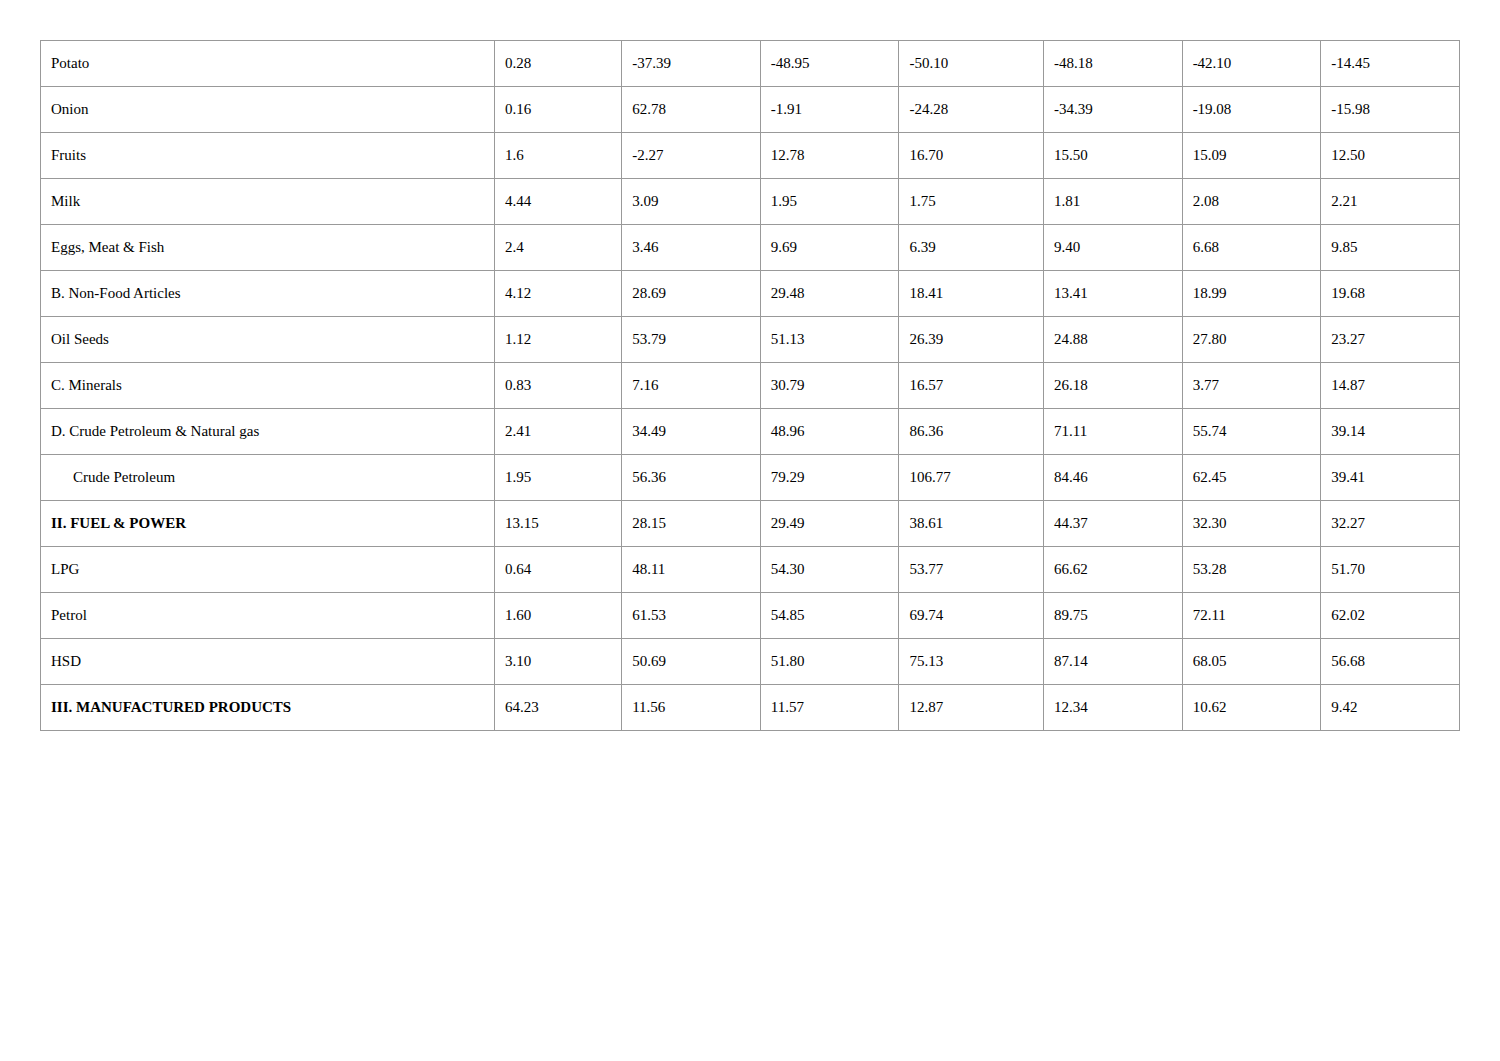| Potato | 0.28 | -37.39 | -48.95 | -50.10 | -48.18 | -42.10 | -14.45 |
| Onion | 0.16 | 62.78 | -1.91 | -24.28 | -34.39 | -19.08 | -15.98 |
| Fruits | 1.6 | -2.27 | 12.78 | 16.70 | 15.50 | 15.09 | 12.50 |
| Milk | 4.44 | 3.09 | 1.95 | 1.75 | 1.81 | 2.08 | 2.21 |
| Eggs, Meat & Fish | 2.4 | 3.46 | 9.69 | 6.39 | 9.40 | 6.68 | 9.85 |
| B. Non-Food Articles | 4.12 | 28.69 | 29.48 | 18.41 | 13.41 | 18.99 | 19.68 |
| Oil Seeds | 1.12 | 53.79 | 51.13 | 26.39 | 24.88 | 27.80 | 23.27 |
| C. Minerals | 0.83 | 7.16 | 30.79 | 16.57 | 26.18 | 3.77 | 14.87 |
| D. Crude Petroleum & Natural gas | 2.41 | 34.49 | 48.96 | 86.36 | 71.11 | 55.74 | 39.14 |
| Crude Petroleum | 1.95 | 56.36 | 79.29 | 106.77 | 84.46 | 62.45 | 39.41 |
| II. FUEL & POWER | 13.15 | 28.15 | 29.49 | 38.61 | 44.37 | 32.30 | 32.27 |
| LPG | 0.64 | 48.11 | 54.30 | 53.77 | 66.62 | 53.28 | 51.70 |
| Petrol | 1.60 | 61.53 | 54.85 | 69.74 | 89.75 | 72.11 | 62.02 |
| HSD | 3.10 | 50.69 | 51.80 | 75.13 | 87.14 | 68.05 | 56.68 |
| III. MANUFACTURED PRODUCTS | 64.23 | 11.56 | 11.57 | 12.87 | 12.34 | 10.62 | 9.42 |